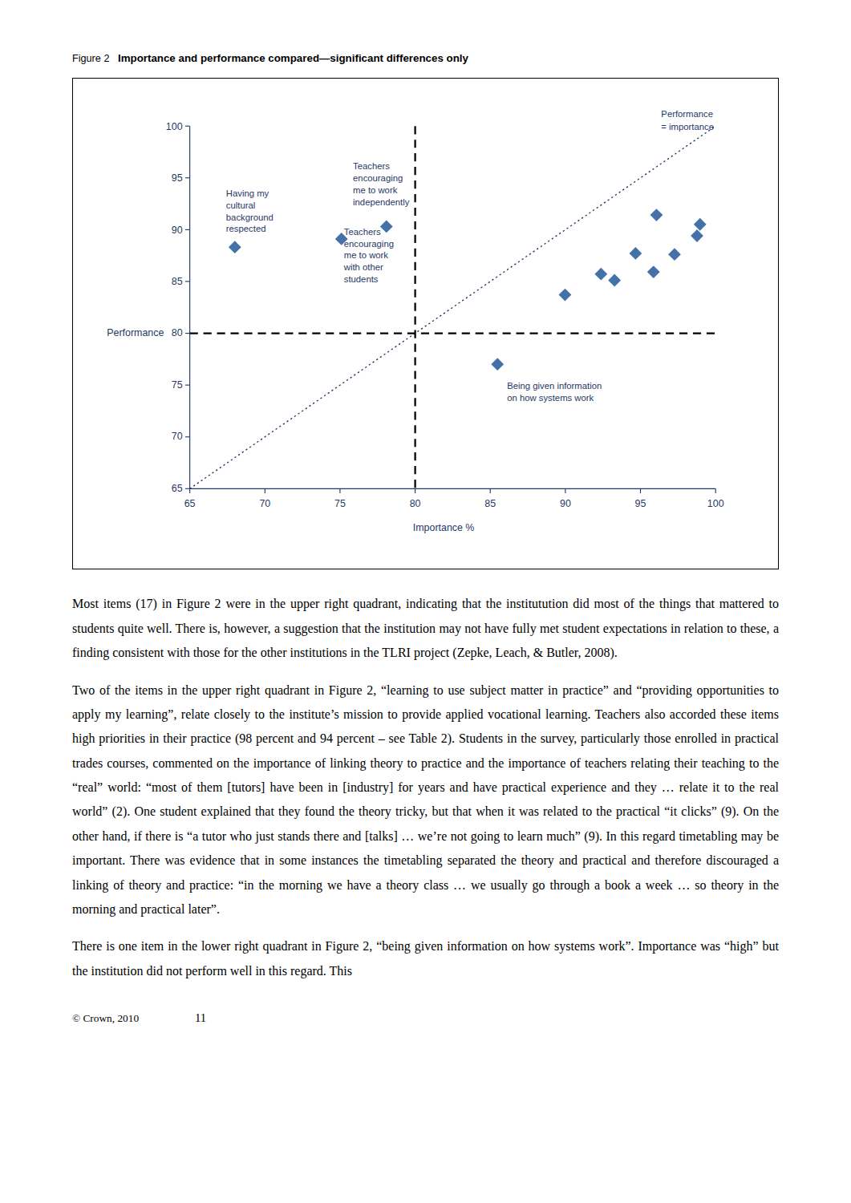Figure 2 Importance and performance compared—significant differences only
100 95 90 85 80 75 70 65 65 70 75 80 85 90 95 100 Importance % Performance Performance = importance Teachers encouraging me to work independently Having my cultural background respected Teachers encouraging me to work with other students Being given information on how systems work
Most items (17) in Figure 2 were in the upper right quadrant, indicating that the institutution did most of the things that mattered to students quite well. There is, however, a suggestion that the institution may not have fully met student expectations in relation to these, a finding consistent with those for the other institutions in the TLRI project (Zepke, Leach, & Butler, 2008).
Two of the items in the upper right quadrant in Figure 2, “learning to use subject matter in practice” and “providing opportunities to apply my learning”, relate closely to the institute’s mission to provide applied vocational learning. Teachers also accorded these items high priorities in their practice (98 percent and 94 percent – see Table 2). Students in the survey, particularly those enrolled in practical trades courses, commented on the importance of linking theory to practice and the importance of teachers relating their teaching to the “real” world: “most of them [tutors] have been in [industry] for years and have practical experience and they … relate it to the real world” (2). One student explained that they found the theory tricky, but that when it was related to the practical “it clicks” (9). On the other hand, if there is “a tutor who just stands there and [talks] … we’re not going to learn much” (9). In this regard timetabling may be important. There was evidence that in some instances the timetabling separated the theory and practical and therefore discouraged a linking of theory and practice: “in the morning we have a theory class … we usually go through a book a week … so theory in the morning and practical later”.
There is one item in the lower right quadrant in Figure 2, “being given information on how systems work”. Importance was “high” but the institution did not perform well in this regard. This
© Crown, 2010 11